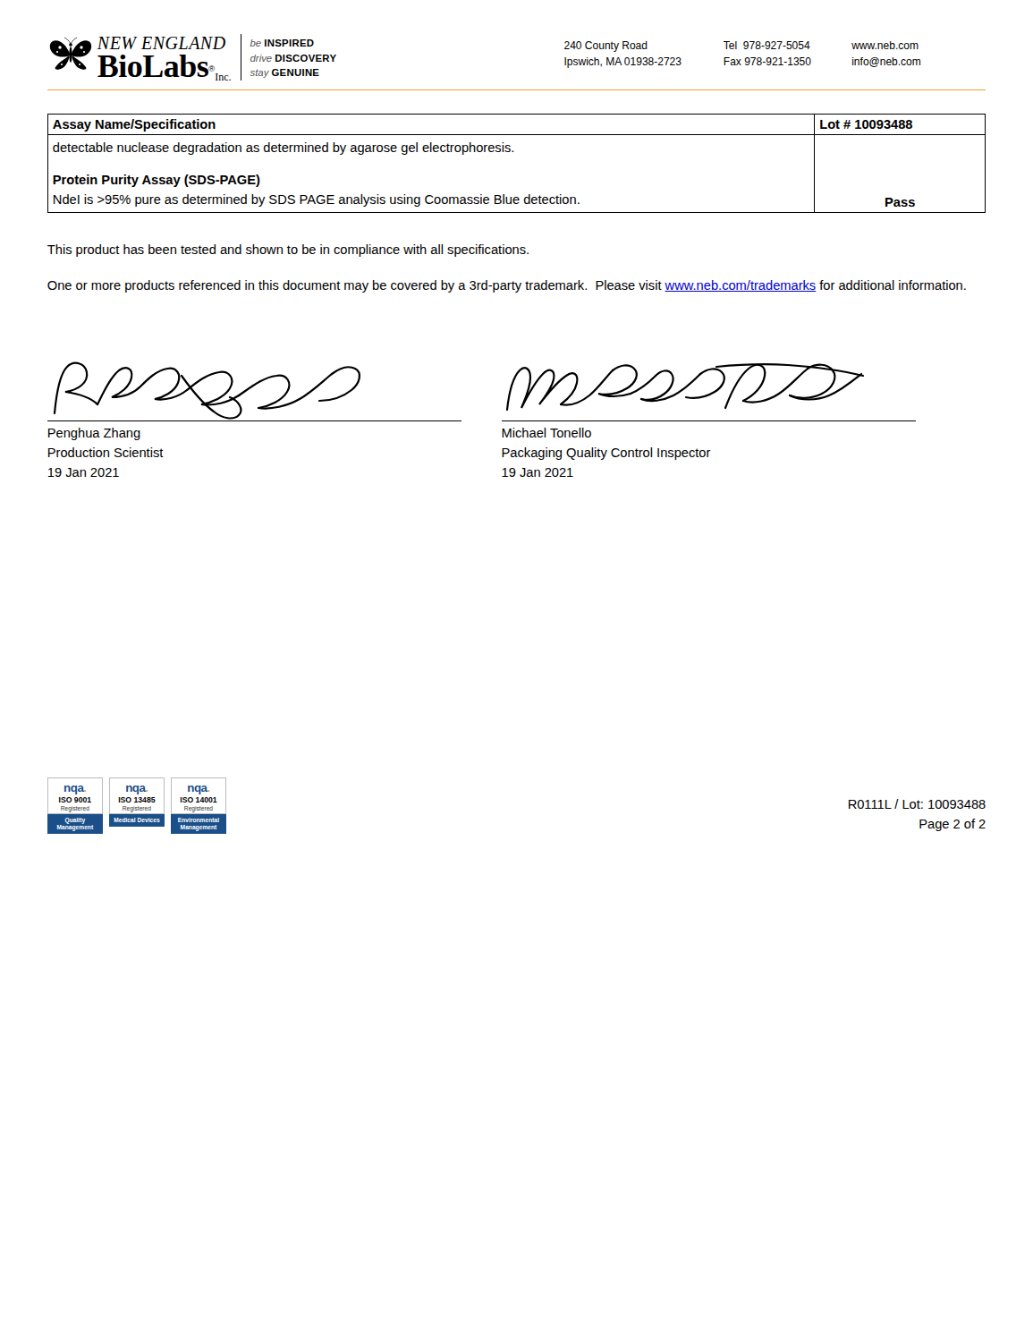NEW ENGLAND BioLabs®Inc.
be INSPIRED
drive DISCOVERY
stay GENUINE
240 County Road
Ipswich, MA 01938-2723 Tel 978-927-5054
Fax 978-921-1350 www.neb.com
info@neb.com
| Assay Name/Specification | Lot # 10093488 |
| --- | --- |
| detectable nuclease degradation as determined by agarose gel electrophoresis. Protein Purity Assay (SDS-PAGE) NdeI is >95% pure as determined by SDS PAGE analysis using Coomassie Blue detection. | Pass |
This product has been tested and shown to be in compliance with all specifications.
One or more products referenced in this document may be covered by a 3rd-party trademark. Please visit www.neb.com/trademarks for additional information.
Penghua Zhang
Production Scientist
19 Jan 2021
Michael Tonello
Packaging Quality Control Inspector
19 Jan 2021
nqa.
ISO 9001
Registered
Quality
Management
nqa.
ISO 13485
Registered
Medical Devices
nqa.
ISO 14001
Registered
Environmental
Management
R0111L / Lot: 10093488
Page 2 of 2